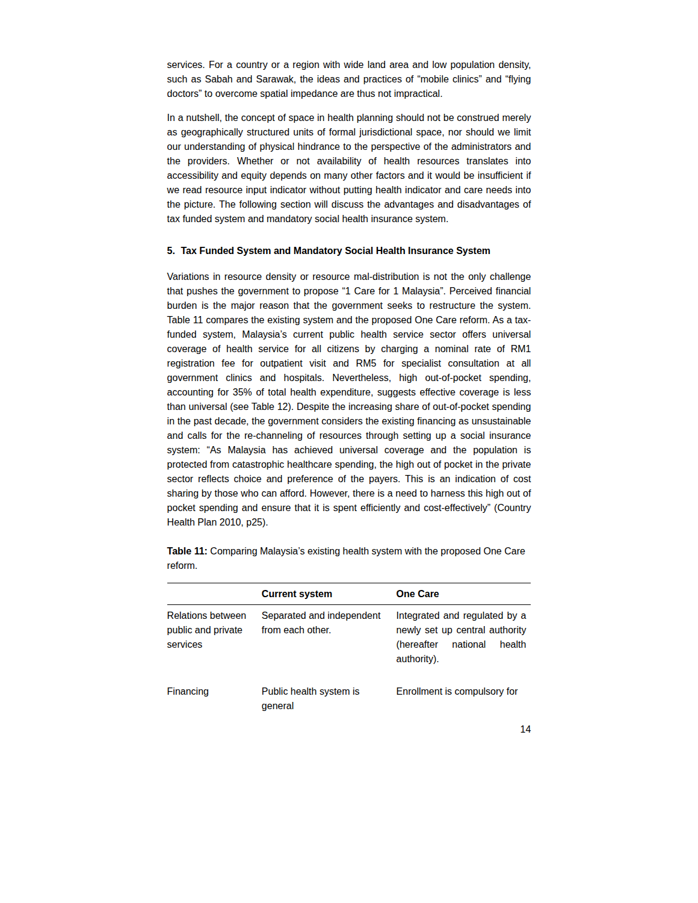services. For a country or a region with wide land area and low population density, such as Sabah and Sarawak, the ideas and practices of “mobile clinics” and “flying doctors” to overcome spatial impedance are thus not impractical.
In a nutshell, the concept of space in health planning should not be construed merely as geographically structured units of formal jurisdictional space, nor should we limit our understanding of physical hindrance to the perspective of the administrators and the providers. Whether or not availability of health resources translates into accessibility and equity depends on many other factors and it would be insufficient if we read resource input indicator without putting health indicator and care needs into the picture. The following section will discuss the advantages and disadvantages of tax funded system and mandatory social health insurance system.
5. Tax Funded System and Mandatory Social Health Insurance System
Variations in resource density or resource mal-distribution is not the only challenge that pushes the government to propose “1 Care for 1 Malaysia”. Perceived financial burden is the major reason that the government seeks to restructure the system. Table 11 compares the existing system and the proposed One Care reform. As a tax-funded system, Malaysia’s current public health service sector offers universal coverage of health service for all citizens by charging a nominal rate of RM1 registration fee for outpatient visit and RM5 for specialist consultation at all government clinics and hospitals. Nevertheless, high out-of-pocket spending, accounting for 35% of total health expenditure, suggests effective coverage is less than universal (see Table 12). Despite the increasing share of out-of-pocket spending in the past decade, the government considers the existing financing as unsustainable and calls for the re-channeling of resources through setting up a social insurance system: “As Malaysia has achieved universal coverage and the population is protected from catastrophic healthcare spending, the high out of pocket in the private sector reflects choice and preference of the payers. This is an indication of cost sharing by those who can afford. However, there is a need to harness this high out of pocket spending and ensure that it is spent efficiently and cost-effectively” (Country Health Plan 2010, p25).
Table 11: Comparing Malaysia’s existing health system with the proposed One Care reform.
| | Current system | One Care |
| --- | --- | --- |
| Relations between public and private services | Separated and independent from each other. | Integrated and regulated by a newly set up central authority (hereafter national health authority). |
| Financing | Public health system is general | Enrollment is compulsory for |
14